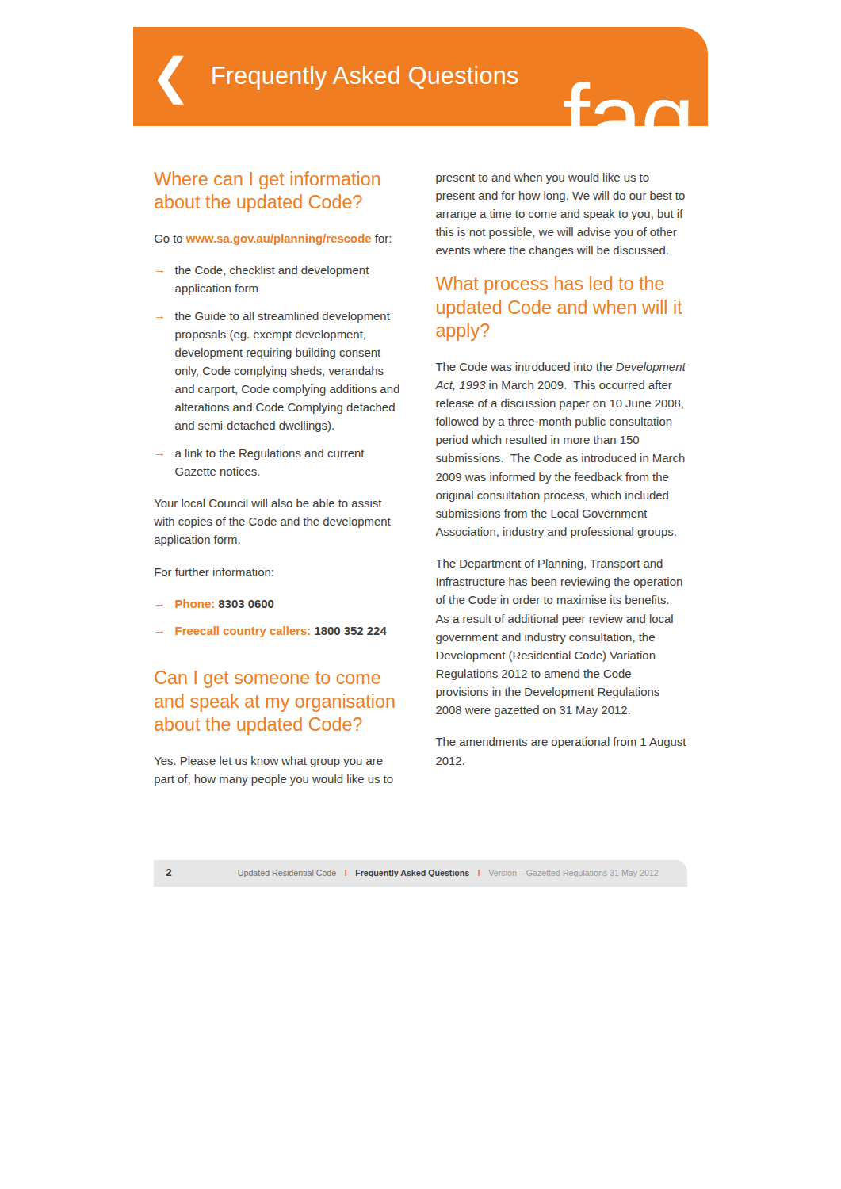❮
Frequently Asked Questions
faq
Where can I get information about the updated Code?
Go to www.sa.gov.au/planning/rescode for:
the Code, checklist and development application form
the Guide to all streamlined development proposals (eg. exempt development, development requiring building consent only, Code complying sheds, verandahs and carport, Code complying additions and alterations and Code Complying detached and semi-detached dwellings).
a link to the Regulations and current Gazette notices.
Your local Council will also be able to assist with copies of the Code and the development application form.
For further information:
Phone: 8303 0600
Freecall country callers: 1800 352 224
Can I get someone to come and speak at my organisation about the updated Code?
Yes. Please let us know what group you are part of, how many people you would like us to present to and when you would like us to present and for how long. We will do our best to arrange a time to come and speak to you, but if this is not possible, we will advise you of other events where the changes will be discussed.
What process has led to the updated Code and when will it apply?
The Code was introduced into the Development Act, 1993 in March 2009. This occurred after release of a discussion paper on 10 June 2008, followed by a three-month public consultation period which resulted in more than 150 submissions. The Code as introduced in March 2009 was informed by the feedback from the original consultation process, which included submissions from the Local Government Association, industry and professional groups.
The Department of Planning, Transport and Infrastructure has been reviewing the operation of the Code in order to maximise its benefits. As a result of additional peer review and local government and industry consultation, the Development (Residential Code) Variation Regulations 2012 to amend the Code provisions in the Development Regulations 2008 were gazetted on 31 May 2012.
The amendments are operational from 1 August 2012.
2 Updated Residential Code I Frequently Asked Questions I Version – Gazetted Regulations 31 May 2012